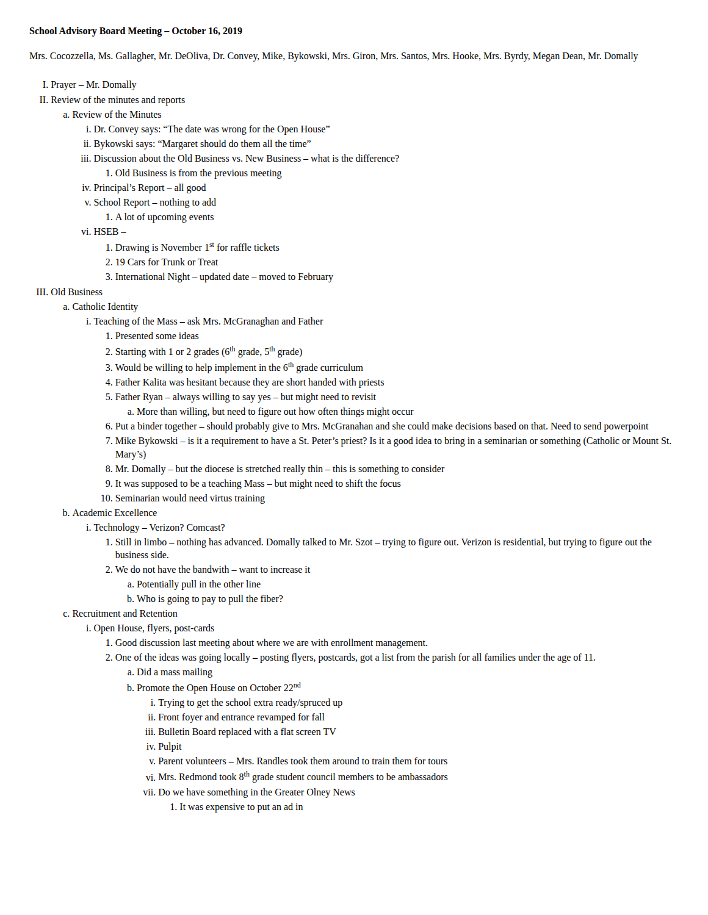School Advisory Board Meeting – October 16, 2019
Mrs. Cocozzella, Ms. Gallagher, Mr. DeOliva, Dr. Convey, Mike, Bykowski, Mrs. Giron, Mrs. Santos, Mrs. Hooke, Mrs. Byrdy, Megan Dean, Mr. Domally
Prayer – Mr. Domally
Review of the minutes and reports
Review of the Minutes
Dr. Convey says: “The date was wrong for the Open House”
Bykowski says: “Margaret should do them all the time”
Discussion about the Old Business vs. New Business – what is the difference?
Old Business is from the previous meeting
Principal’s Report – all good
School Report – nothing to add
A lot of upcoming events
HSEB –
Drawing is November 1st for raffle tickets
19 Cars for Trunk or Treat
International Night – updated date – moved to February
Old Business
Catholic Identity
Teaching of the Mass – ask Mrs. McGranaghan and Father
Presented some ideas
Starting with 1 or 2 grades (6th grade, 5th grade)
Would be willing to help implement in the 6th grade curriculum
Father Kalita was hesitant because they are short handed with priests
Father Ryan – always willing to say yes – but might need to revisit
More than willing, but need to figure out how often things might occur
Put a binder together – should probably give to Mrs. McGranahan and she could make decisions based on that. Need to send powerpoint
Mike Bykowski – is it a requirement to have a St. Peter’s priest? Is it a good idea to bring in a seminarian or something (Catholic or Mount St. Mary’s)
Mr. Domally – but the diocese is stretched really thin – this is something to consider
It was supposed to be a teaching Mass – but might need to shift the focus
Seminarian would need virtus training
Academic Excellence
Technology – Verizon? Comcast?
Still in limbo – nothing has advanced. Domally talked to Mr. Szot – trying to figure out. Verizon is residential, but trying to figure out the business side.
We do not have the bandwith – want to increase it
Potentially pull in the other line
Who is going to pay to pull the fiber?
Recruitment and Retention
Open House, flyers, post-cards
Good discussion last meeting about where we are with enrollment management.
One of the ideas was going locally – posting flyers, postcards, got a list from the parish for all families under the age of 11.
Did a mass mailing
Promote the Open House on October 22nd
Trying to get the school extra ready/spruced up
Front foyer and entrance revamped for fall
Bulletin Board replaced with a flat screen TV
Pulpit
Parent volunteers – Mrs. Randles took them around to train them for tours
Mrs. Redmond took 8th grade student council members to be ambassadors
Do we have something in the Greater Olney News
It was expensive to put an ad in